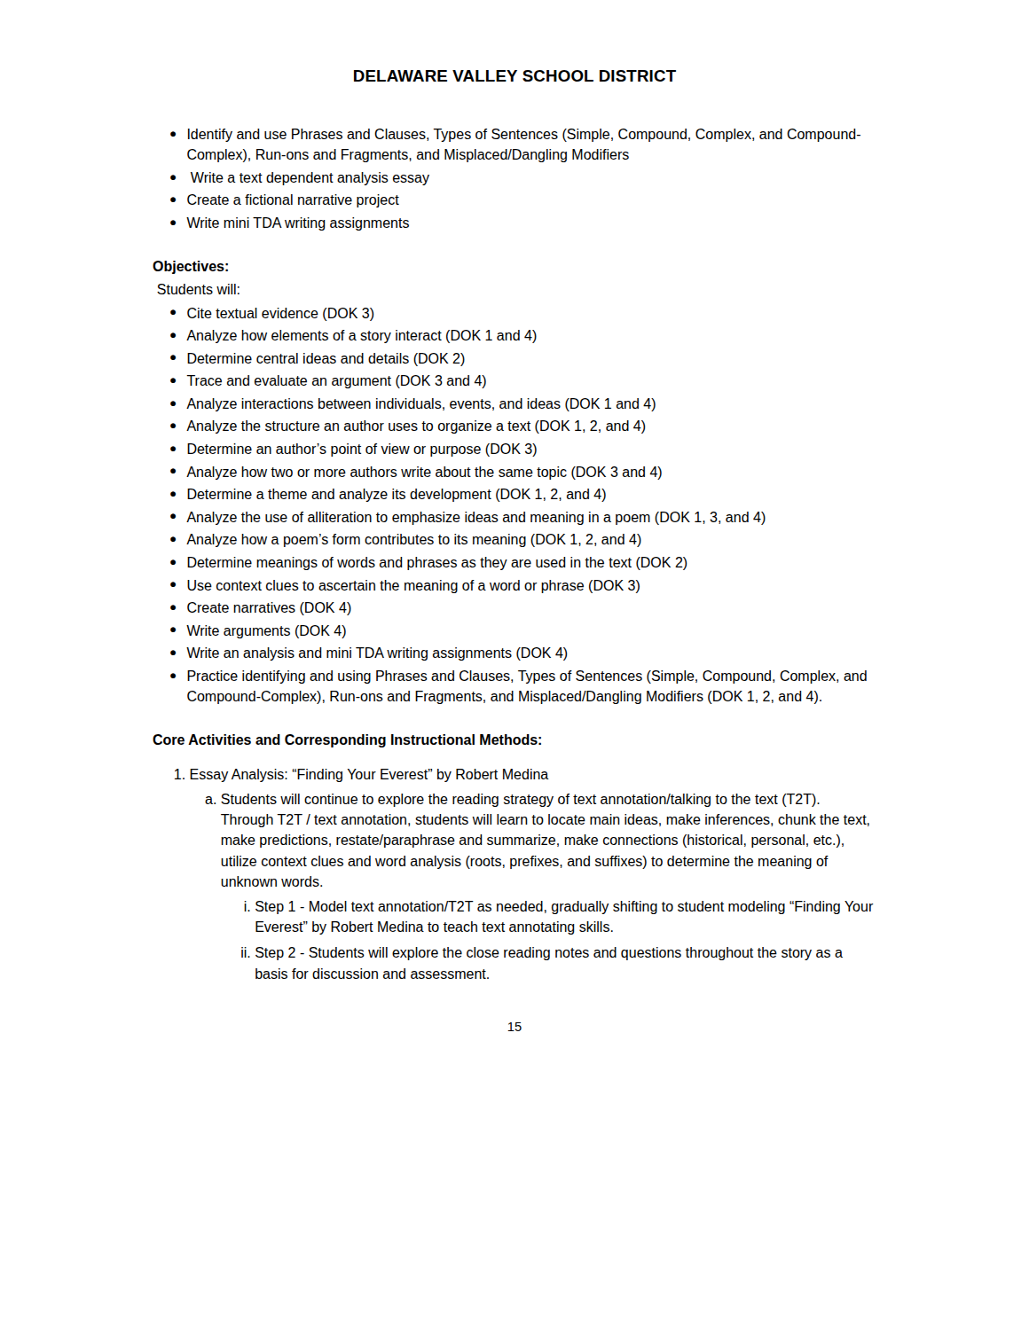DELAWARE VALLEY SCHOOL DISTRICT
Identify and use Phrases and Clauses, Types of Sentences (Simple, Compound, Complex, and Compound-Complex), Run-ons and Fragments, and Misplaced/Dangling Modifiers
Write a text dependent analysis essay
Create a fictional narrative project
Write mini TDA writing assignments
Objectives:
Students will:
Cite textual evidence (DOK 3)
Analyze how elements of a story interact (DOK 1 and 4)
Determine central ideas and details (DOK 2)
Trace and evaluate an argument (DOK 3 and 4)
Analyze interactions between individuals, events, and ideas (DOK 1 and 4)
Analyze the structure an author uses to organize a text (DOK 1, 2, and 4)
Determine an author’s point of view or purpose (DOK 3)
Analyze how two or more authors write about the same topic (DOK 3 and 4)
Determine a theme and analyze its development (DOK 1, 2, and 4)
Analyze the use of alliteration to emphasize ideas and meaning in a poem (DOK 1, 3, and 4)
Analyze how a poem’s form contributes to its meaning (DOK 1, 2, and 4)
Determine meanings of words and phrases as they are used in the text (DOK 2)
Use context clues to ascertain the meaning of a word or phrase (DOK 3)
Create narratives (DOK 4)
Write arguments (DOK 4)
Write an analysis and mini TDA writing assignments (DOK 4)
Practice identifying and using Phrases and Clauses, Types of Sentences (Simple, Compound, Complex, and Compound-Complex), Run-ons and Fragments, and Misplaced/Dangling Modifiers (DOK 1, 2, and 4).
Core Activities and Corresponding Instructional Methods:
Essay Analysis: “Finding Your Everest” by Robert Medina
Students will continue to explore the reading strategy of text annotation/talking to the text (T2T). Through T2T / text annotation, students will learn to locate main ideas, make inferences, chunk the text, make predictions, restate/paraphrase and summarize, make connections (historical, personal, etc.), utilize context clues and word analysis (roots, prefixes, and suffixes) to determine the meaning of unknown words.
Step 1 - Model text annotation/T2T as needed, gradually shifting to student modeling “Finding Your Everest” by Robert Medina to teach text annotating skills.
Step 2 - Students will explore the close reading notes and questions throughout the story as a basis for discussion and assessment.
15